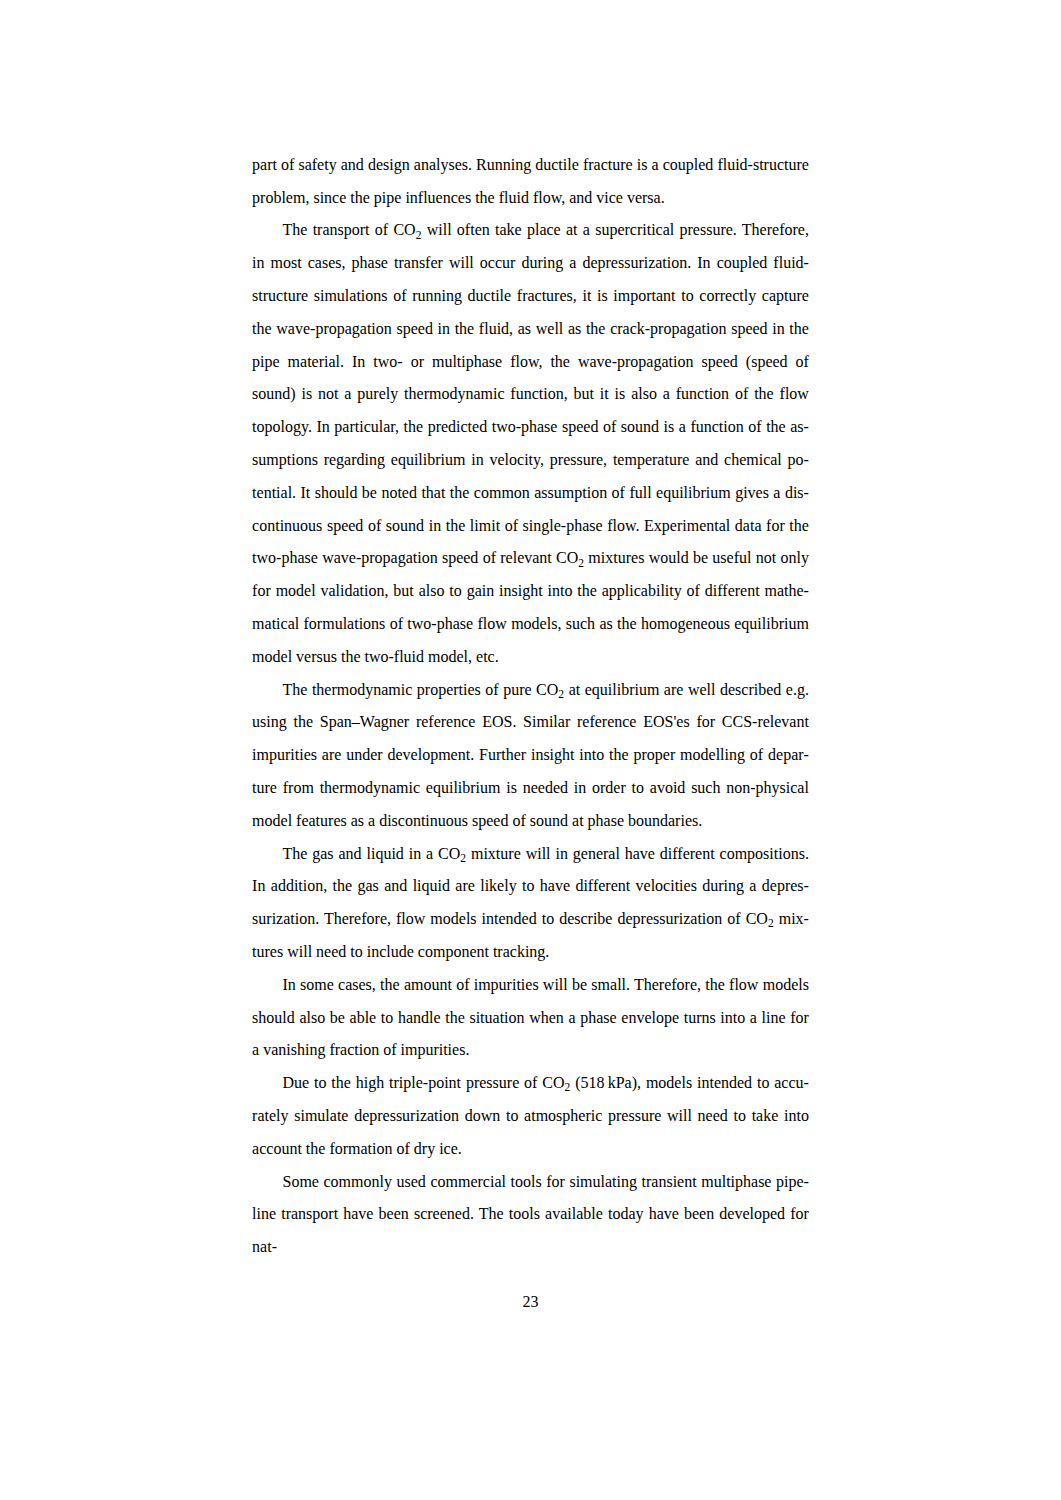part of safety and design analyses. Running ductile fracture is a coupled fluid-structure problem, since the pipe influences the fluid flow, and vice versa.
The transport of CO2 will often take place at a supercritical pressure. Therefore, in most cases, phase transfer will occur during a depressurization. In coupled fluid-structure simulations of running ductile fractures, it is important to correctly capture the wave-propagation speed in the fluid, as well as the crack-propagation speed in the pipe material. In two- or multiphase flow, the wave-propagation speed (speed of sound) is not a purely thermodynamic function, but it is also a function of the flow topology. In particular, the predicted two-phase speed of sound is a function of the assumptions regarding equilibrium in velocity, pressure, temperature and chemical potential. It should be noted that the common assumption of full equilibrium gives a discontinuous speed of sound in the limit of single-phase flow. Experimental data for the two-phase wave-propagation speed of relevant CO2 mixtures would be useful not only for model validation, but also to gain insight into the applicability of different mathematical formulations of two-phase flow models, such as the homogeneous equilibrium model versus the two-fluid model, etc.
The thermodynamic properties of pure CO2 at equilibrium are well described e.g. using the Span–Wagner reference EOS. Similar reference EOS'es for CCS-relevant impurities are under development. Further insight into the proper modelling of departure from thermodynamic equilibrium is needed in order to avoid such non-physical model features as a discontinuous speed of sound at phase boundaries.
The gas and liquid in a CO2 mixture will in general have different compositions. In addition, the gas and liquid are likely to have different velocities during a depressurization. Therefore, flow models intended to describe depressurization of CO2 mixtures will need to include component tracking.
In some cases, the amount of impurities will be small. Therefore, the flow models should also be able to handle the situation when a phase envelope turns into a line for a vanishing fraction of impurities.
Due to the high triple-point pressure of CO2 (518 kPa), models intended to accurately simulate depressurization down to atmospheric pressure will need to take into account the formation of dry ice.
Some commonly used commercial tools for simulating transient multiphase pipeline transport have been screened. The tools available today have been developed for nat-
23